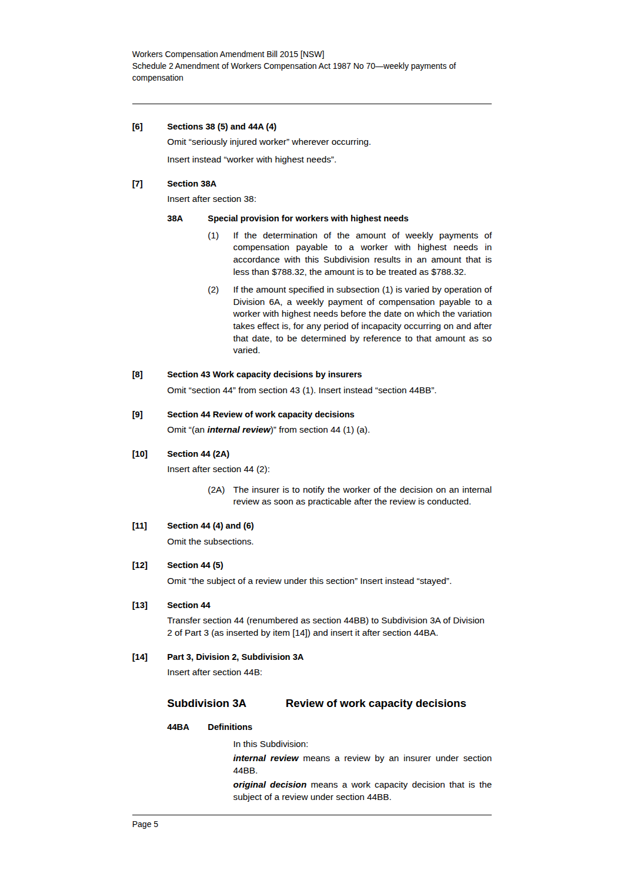Workers Compensation Amendment Bill 2015 [NSW]
Schedule 2 Amendment of Workers Compensation Act 1987 No 70—weekly payments of compensation
[6] Sections 38 (5) and 44A (4)
Omit “seriously injured worker” wherever occurring.
Insert instead “worker with highest needs”.
[7] Section 38A
Insert after section 38:
38A Special provision for workers with highest needs
(1) If the determination of the amount of weekly payments of compensation payable to a worker with highest needs in accordance with this Subdivision results in an amount that is less than $788.32, the amount is to be treated as $788.32.
(2) If the amount specified in subsection (1) is varied by operation of Division 6A, a weekly payment of compensation payable to a worker with highest needs before the date on which the variation takes effect is, for any period of incapacity occurring on and after that date, to be determined by reference to that amount as so varied.
[8] Section 43 Work capacity decisions by insurers
Omit “section 44” from section 43 (1). Insert instead “section 44BB”.
[9] Section 44 Review of work capacity decisions
Omit “(an internal review)” from section 44 (1) (a).
[10] Section 44 (2A)
Insert after section 44 (2):
(2A) The insurer is to notify the worker of the decision on an internal review as soon as practicable after the review is conducted.
[11] Section 44 (4) and (6)
Omit the subsections.
[12] Section 44 (5)
Omit “the subject of a review under this section” Insert instead “stayed”.
[13] Section 44
Transfer section 44 (renumbered as section 44BB) to Subdivision 3A of Division 2 of Part 3 (as inserted by item [14]) and insert it after section 44BA.
[14] Part 3, Division 2, Subdivision 3A
Insert after section 44B:
Subdivision 3A Review of work capacity decisions
44BA Definitions
In this Subdivision:
internal review means a review by an insurer under section 44BB.
original decision means a work capacity decision that is the subject of a review under section 44BB.
Page 5